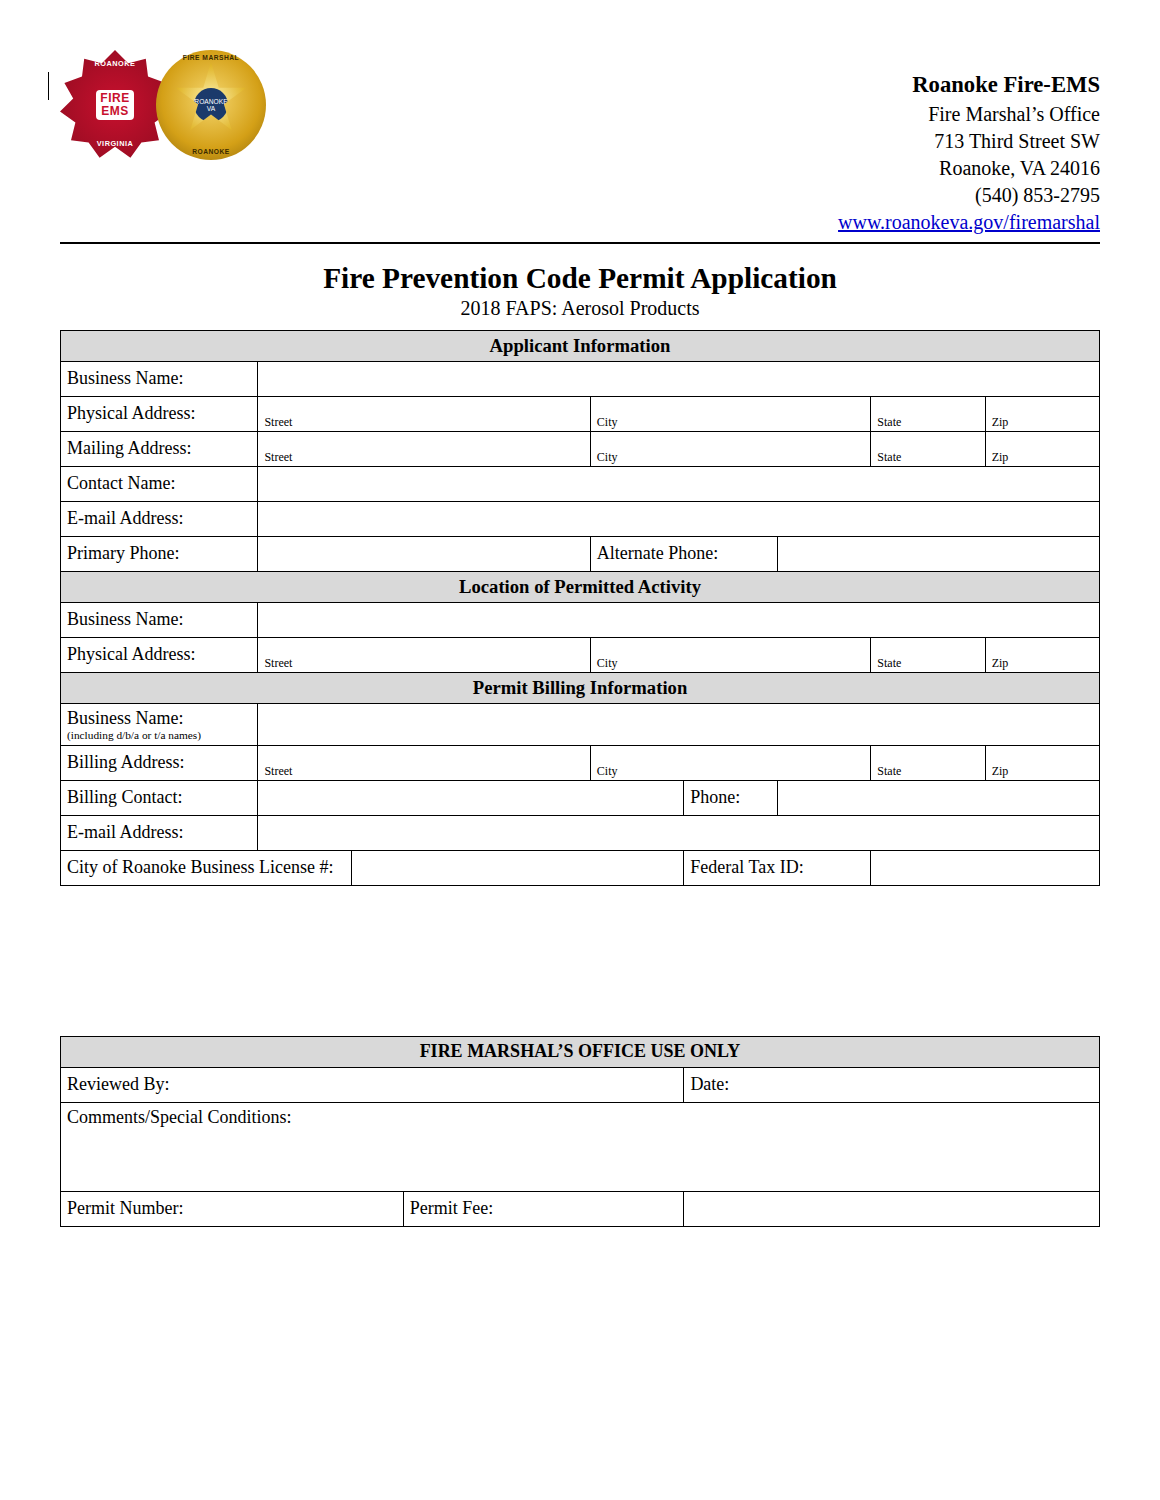ROANOKE
FIRE
EMS
VIRGINIA
FIRE MARSHAL
ROANOKE
VA
ROANOKE
Roanoke Fire-EMS
Fire Marshal’s Office
713 Third Street SW
Roanoke, VA 24016
(540) 853-2795
www.roanokeva.gov/firemarshal
Fire Prevention Code Permit Application
2018 FAPS: Aerosol Products
| Applicant Information |
| --- |
| Business Name: | |
| Physical Address: | Street | City | State | Zip |
| Mailing Address: | Street | City | State | Zip |
| Contact Name: | |
| E-mail Address: | |
| Primary Phone: | | Alternate Phone: | |
| Location of Permitted Activity |
| Business Name: | |
| Physical Address: | Street | City | State | Zip |
| Permit Billing Information |
| Business Name: (including d/b/a or t/a names) | |
| Billing Address: | Street | City | State | Zip |
| Billing Contact: | | Phone: | |
| E-mail Address: | |
| City of Roanoke Business License #: | | Federal Tax ID: | |
| FIRE MARSHAL’S OFFICE USE ONLY |
| --- |
| Reviewed By: | Date: |
| Comments/Special Conditions: |
| Permit Number: | Permit Fee: | |